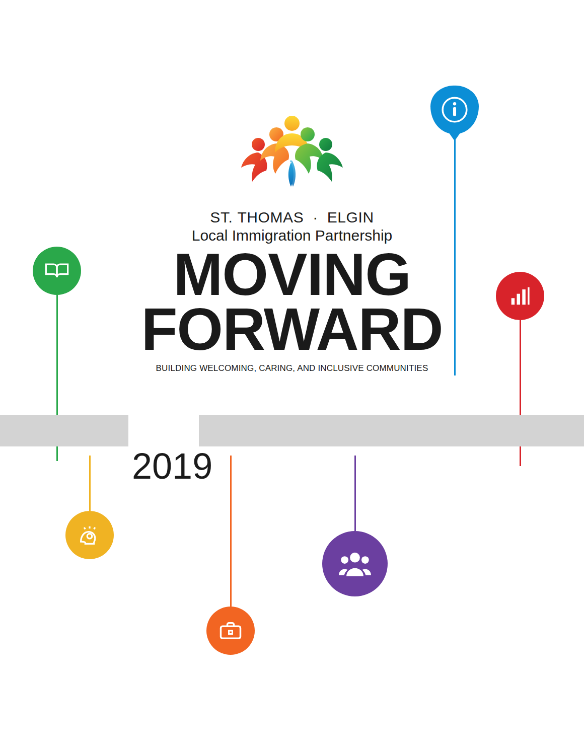ST. THOMAS · ELGIN
Local Immigration Partnership
MOVING FORWARD
BUILDING WELCOMING, CARING, AND INCLUSIVE COMMUNITIES
2019